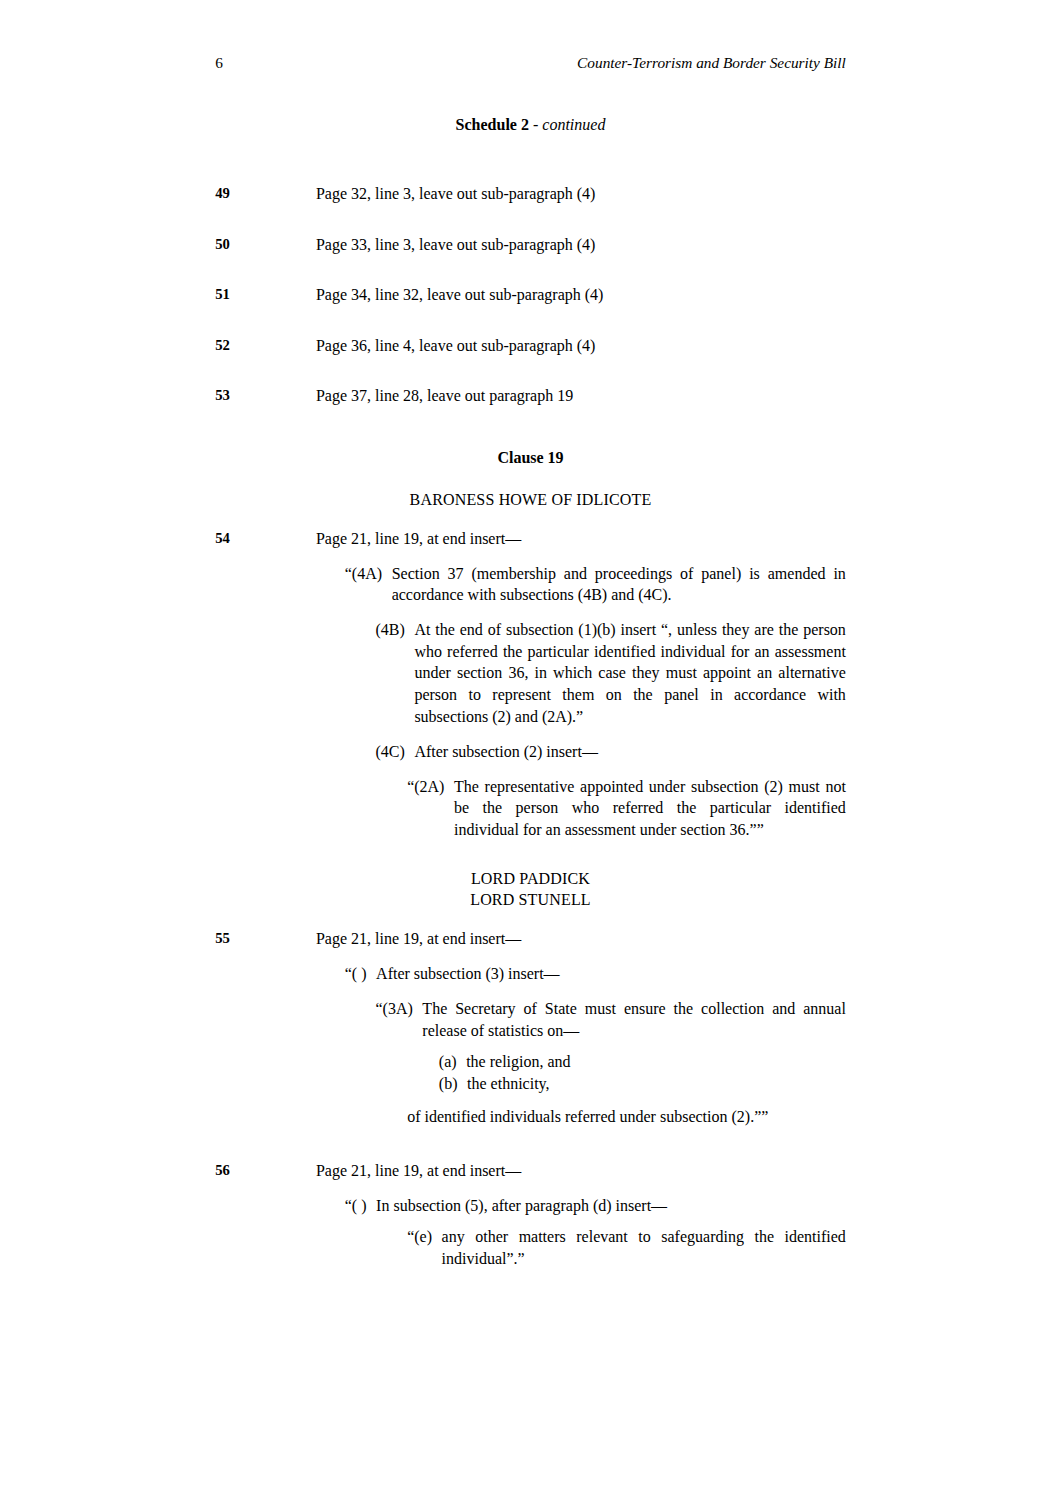6 Counter-Terrorism and Border Security Bill
Schedule 2 - continued
49
Page 32, line 3, leave out sub-paragraph (4)
50
Page 33, line 3, leave out sub-paragraph (4)
51
Page 34, line 32, leave out sub-paragraph (4)
52
Page 36, line 4, leave out sub-paragraph (4)
53
Page 37, line 28, leave out paragraph 19
Clause 19
BARONESS HOWE OF IDLICOTE
54
Page 21, line 19, at end insert—
“(4A) Section 37 (membership and proceedings of panel) is amended in accordance with subsections (4B) and (4C).
(4B) At the end of subsection (1)(b) insert “, unless they are the person who referred the particular identified individual for an assessment under section 36, in which case they must appoint an alternative person to represent them on the panel in accordance with subsections (2) and (2A).”
(4C) After subsection (2) insert—
“(2A) The representative appointed under subsection (2) must not be the person who referred the particular identified individual for an assessment under section 36.””
LORD PADDICK
LORD STUNELL
55
Page 21, line 19, at end insert—
“( ) After subsection (3) insert—
“(3A) The Secretary of State must ensure the collection and annual release of statistics on—
(a) the religion, and
(b) the ethnicity,
of identified individuals referred under subsection (2).””
56
Page 21, line 19, at end insert—
“( ) In subsection (5), after paragraph (d) insert—
“(e) any other matters relevant to safeguarding the identified individual”.”